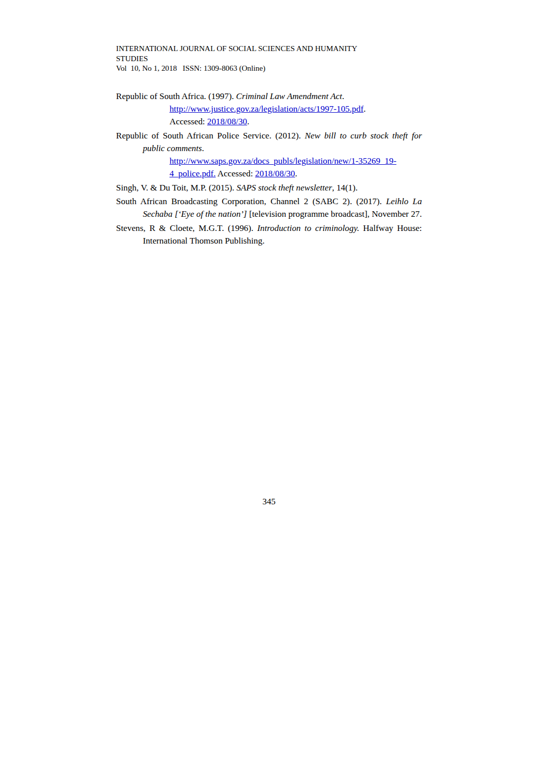INTERNATIONAL JOURNAL OF SOCIAL SCIENCES AND HUMANITY STUDIES Vol 10, No 1, 2018 ISSN: 1309-8063 (Online)
Republic of South Africa. (1997). Criminal Law Amendment Act. http://www.justice.gov.za/legislation/acts/1997-105.pdf. Accessed: 2018/08/30.
Republic of South African Police Service. (2012). New bill to curb stock theft for public comments. http://www.saps.gov.za/docs_publs/legislation/new/1-35269_19-4_police.pdf. Accessed: 2018/08/30.
Singh, V. & Du Toit, M.P. (2015). SAPS stock theft newsletter, 14(1).
South African Broadcasting Corporation, Channel 2 (SABC 2). (2017). Leihlo La Sechaba [‘Eye of the nation’] [television programme broadcast], November 27.
Stevens, R & Cloete, M.G.T. (1996). Introduction to criminology. Halfway House: International Thomson Publishing.
345